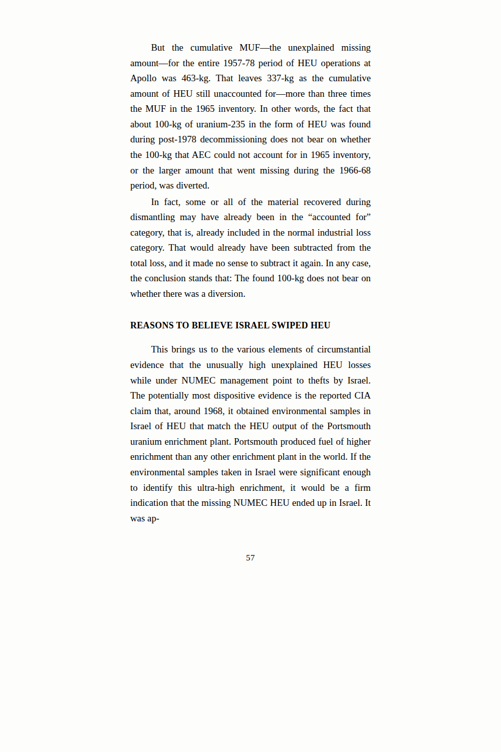But the cumulative MUF—the unexplained missing amount—for the entire 1957-78 period of HEU operations at Apollo was 463-kg. That leaves 337-kg as the cumulative amount of HEU still unaccounted for—more than three times the MUF in the 1965 inventory. In other words, the fact that about 100-kg of uranium-235 in the form of HEU was found during post-1978 decommissioning does not bear on whether the 100-kg that AEC could not account for in 1965 inventory, or the larger amount that went missing during the 1966-68 period, was diverted.
In fact, some or all of the material recovered during dismantling may have already been in the “accounted for” category, that is, already included in the normal industrial loss category. That would already have been subtracted from the total loss, and it made no sense to subtract it again. In any case, the conclusion stands that: The found 100-kg does not bear on whether there was a diversion.
Reasons to Believe Israel Swiped HEU
This brings us to the various elements of circumstantial evidence that the unusually high unexplained HEU losses while under NUMEC management point to thefts by Israel. The potentially most dispositive evidence is the reported CIA claim that, around 1968, it obtained environmental samples in Israel of HEU that match the HEU output of the Portsmouth uranium enrichment plant. Portsmouth produced fuel of higher enrichment than any other enrichment plant in the world. If the environmental samples taken in Israel were significant enough to identify this ultra-high enrichment, it would be a firm indication that the missing NUMEC HEU ended up in Israel. It was ap-
57